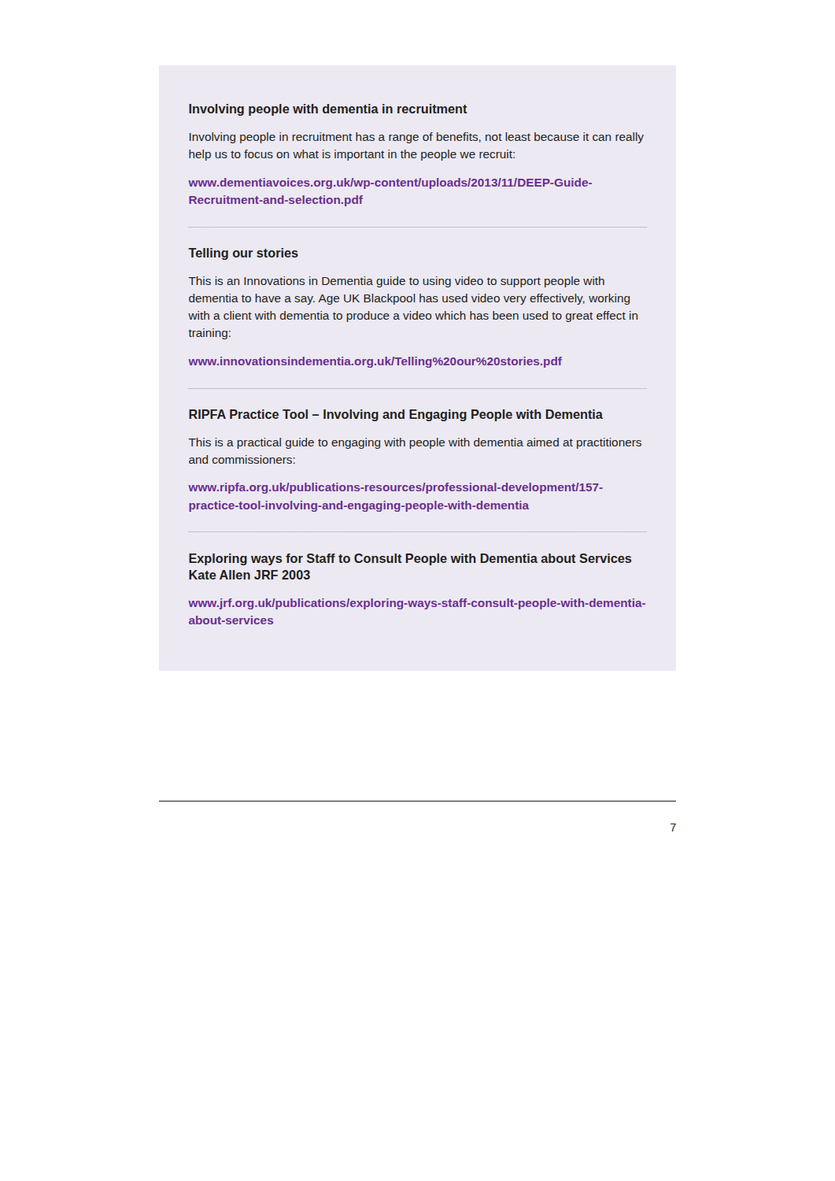Involving people with dementia in recruitment
Involving people in recruitment has a range of benefits, not least because it can really help us to focus on what is important in the people we recruit:
www.dementiavoices.org.uk/wp-content/uploads/2013/11/DEEP-Guide-Recruitment-and-selection.pdf
Telling our stories
This is an Innovations in Dementia guide to using video to support people with dementia to have a say. Age UK Blackpool has used video very effectively, working with a client with dementia to produce a video which has been used to great effect in training:
www.innovationsindementia.org.uk/Telling%20our%20stories.pdf
RIPFA Practice Tool – Involving and Engaging People with Dementia
This is a practical guide to engaging with people with dementia aimed at practitioners and commissioners:
www.ripfa.org.uk/publications-resources/professional-development/157-practice-tool-involving-and-engaging-people-with-dementia
Exploring ways for Staff to Consult People with Dementia about Services
Kate Allen JRF 2003
www.jrf.org.uk/publications/exploring-ways-staff-consult-people-with-dementia-about-services
7